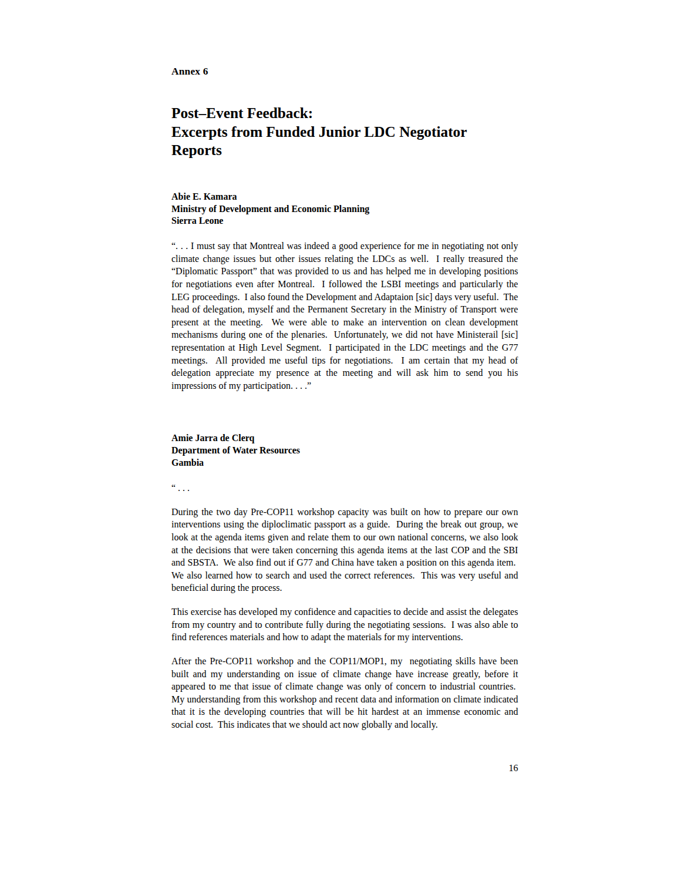Annex 6
Post–Event Feedback:
Excerpts from Funded Junior LDC Negotiator Reports
Abie E. Kamara
Ministry of Development and Economic Planning
Sierra Leone
“. . . I must say that Montreal was indeed a good experience for me in negotiating not only climate change issues but other issues relating the LDCs as well. I really treasured the “Diplomatic Passport” that was provided to us and has helped me in developing positions for negotiations even after Montreal. I followed the LSBI meetings and particularly the LEG proceedings. I also found the Development and Adaptaion [sic] days very useful. The head of delegation, myself and the Permanent Secretary in the Ministry of Transport were present at the meeting. We were able to make an intervention on clean development mechanisms during one of the plenaries. Unfortunately, we did not have Ministerail [sic] representation at High Level Segment. I participated in the LDC meetings and the G77 meetings. All provided me useful tips for negotiations. I am certain that my head of delegation appreciate my presence at the meeting and will ask him to send you his impressions of my participation. . . .”
Amie Jarra de Clerq
Department of Water Resources
Gambia
“ . . .
During the two day Pre-COP11 workshop capacity was built on how to prepare our own interventions using the diploclimatic passport as a guide. During the break out group, we look at the agenda items given and relate them to our own national concerns, we also look at the decisions that were taken concerning this agenda items at the last COP and the SBI and SBSTA. We also find out if G77 and China have taken a position on this agenda item. We also learned how to search and used the correct references. This was very useful and beneficial during the process.
This exercise has developed my confidence and capacities to decide and assist the delegates from my country and to contribute fully during the negotiating sessions. I was also able to find references materials and how to adapt the materials for my interventions.
After the Pre-COP11 workshop and the COP11/MOP1, my negotiating skills have been built and my understanding on issue of climate change have increase greatly, before it appeared to me that issue of climate change was only of concern to industrial countries. My understanding from this workshop and recent data and information on climate indicated that it is the developing countries that will be hit hardest at an immense economic and social cost. This indicates that we should act now globally and locally.
16